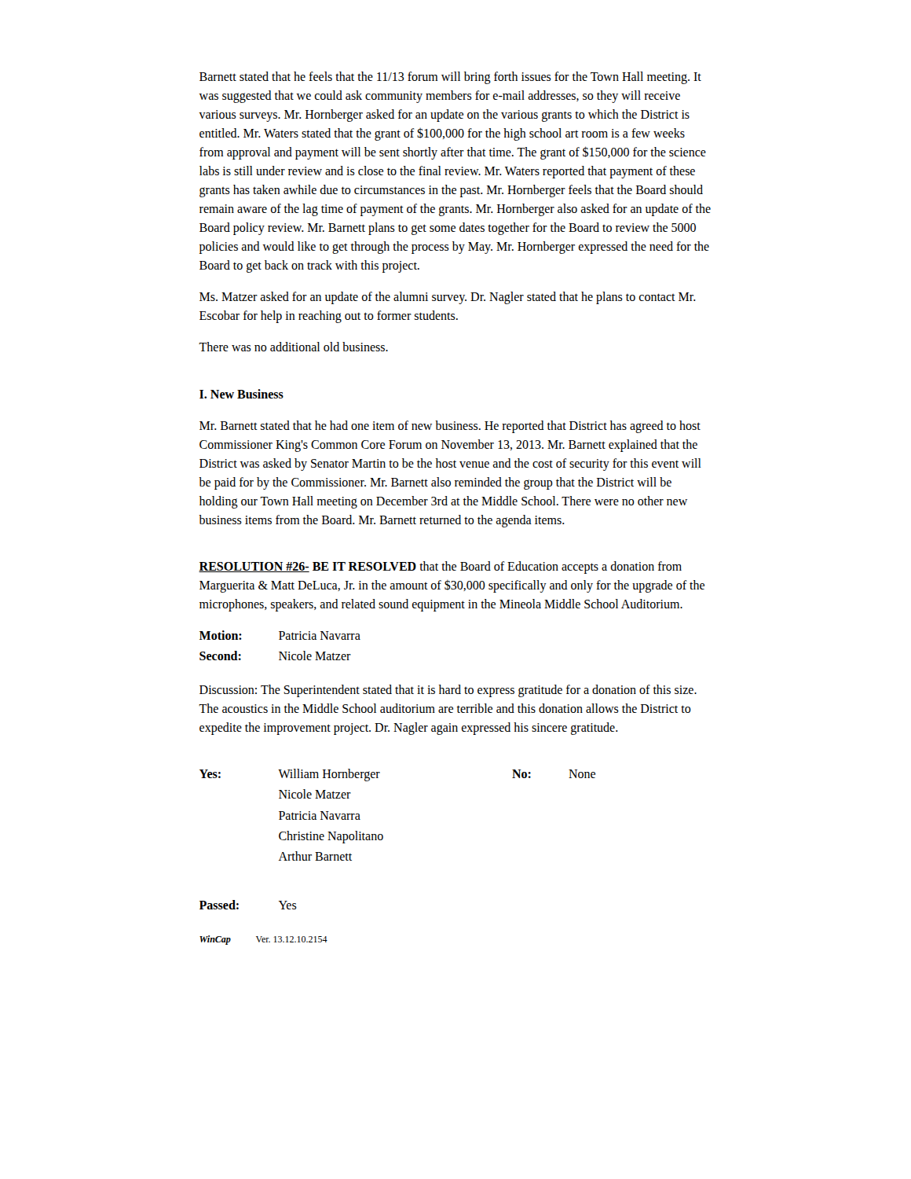Barnett stated that he feels that the 11/13 forum will bring forth issues for the Town Hall meeting. It was suggested that we could ask community members for e-mail addresses, so they will receive various surveys. Mr. Hornberger asked for an update on the various grants to which the District is entitled. Mr. Waters stated that the grant of $100,000 for the high school art room is a few weeks from approval and payment will be sent shortly after that time. The grant of $150,000 for the science labs is still under review and is close to the final review. Mr. Waters reported that payment of these grants has taken awhile due to circumstances in the past. Mr. Hornberger feels that the Board should remain aware of the lag time of payment of the grants. Mr. Hornberger also asked for an update of the Board policy review. Mr. Barnett plans to get some dates together for the Board to review the 5000 policies and would like to get through the process by May. Mr. Hornberger expressed the need for the Board to get back on track with this project.
Ms. Matzer asked for an update of the alumni survey. Dr. Nagler stated that he plans to contact Mr. Escobar for help in reaching out to former students.
There was no additional old business.
I. New Business
Mr. Barnett stated that he had one item of new business. He reported that District has agreed to host Commissioner King's Common Core Forum on November 13, 2013. Mr. Barnett explained that the District was asked by Senator Martin to be the host venue and the cost of security for this event will be paid for by the Commissioner. Mr. Barnett also reminded the group that the District will be holding our Town Hall meeting on December 3rd at the Middle School. There were no other new business items from the Board. Mr. Barnett returned to the agenda items.
RESOLUTION #26- BE IT RESOLVED that the Board of Education accepts a donation from Marguerita & Matt DeLuca, Jr. in the amount of $30,000 specifically and only for the upgrade of the microphones, speakers, and related sound equipment in the Mineola Middle School Auditorium.
| Motion: | Patricia Navarra |
| Second: | Nicole Matzer |
Discussion: The Superintendent stated that it is hard to express gratitude for a donation of this size. The acoustics in the Middle School auditorium are terrible and this donation allows the District to expedite the improvement project. Dr. Nagler again expressed his sincere gratitude.
| Yes: | William Hornberger | No: | None |
| | Nicole Matzer | | |
| | Patricia Navarra | | |
| | Christine Napolitano | | |
| | Arthur Barnett | | |
Passed: Yes
WinCap Ver. 13.12.10.2154